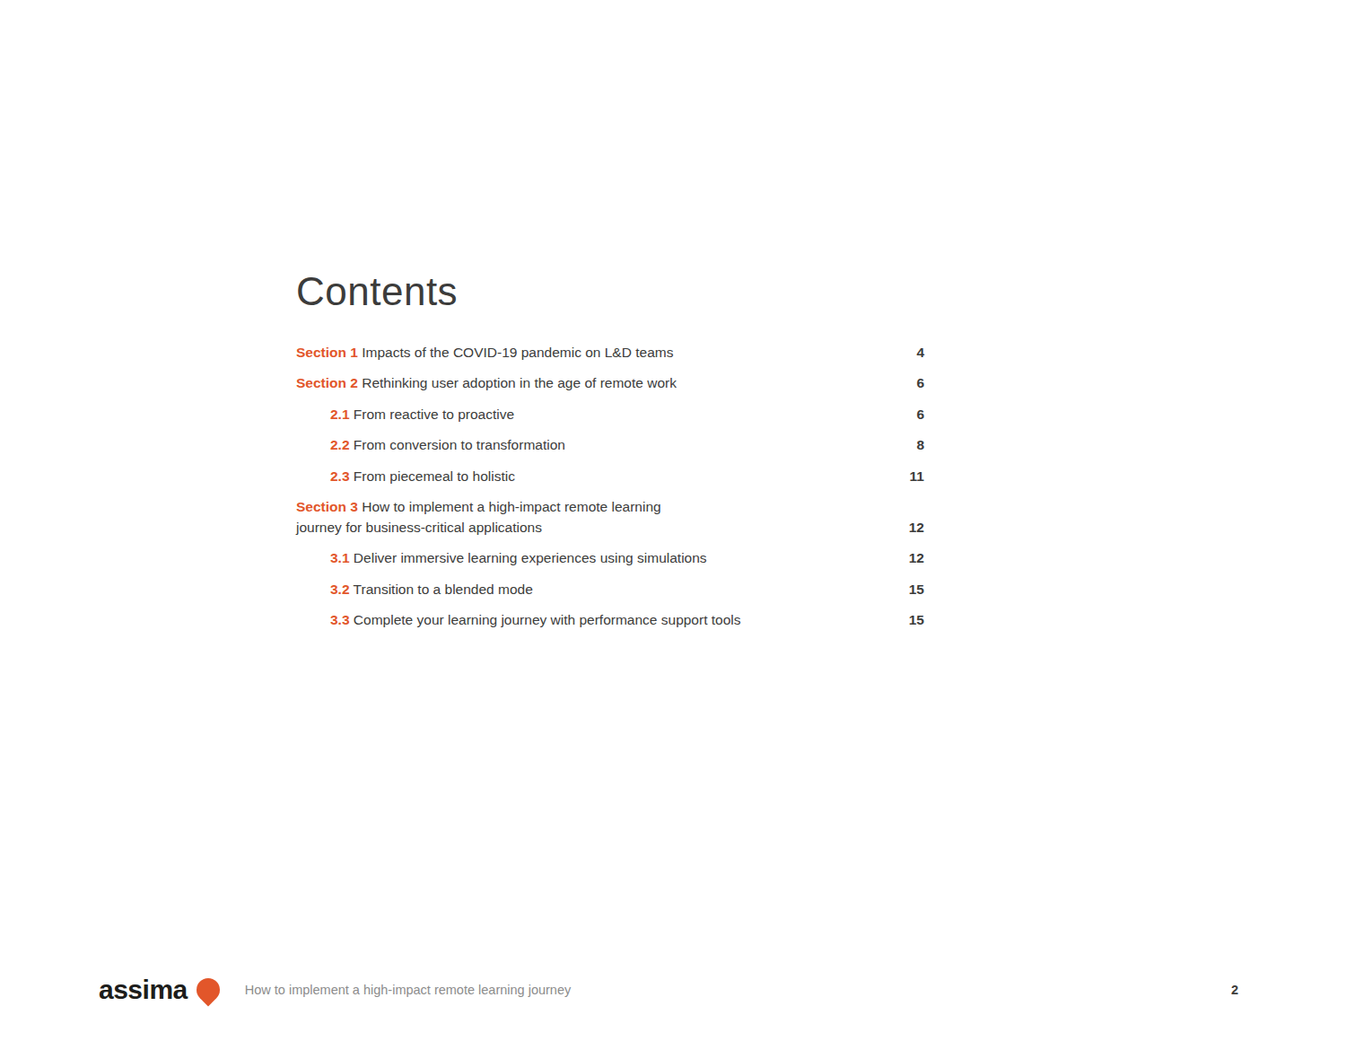Contents
| Section 1 Impacts of the COVID-19 pandemic on L&D teams | 4 |
| Section 2 Rethinking user adoption in the age of remote work | 6 |
| 2.1 From reactive to proactive | 6 |
| 2.2 From conversion to transformation | 8 |
| 2.3 From piecemeal to holistic | 11 |
| Section 3 How to implement a high-impact remote learning journey for business-critical applications | 12 |
| 3.1 Deliver immersive learning experiences using simulations | 12 |
| 3.2 Transition to a blended mode | 15 |
| 3.3 Complete your learning journey with performance support tools | 15 |
assima
How to implement a high-impact remote learning journey
2